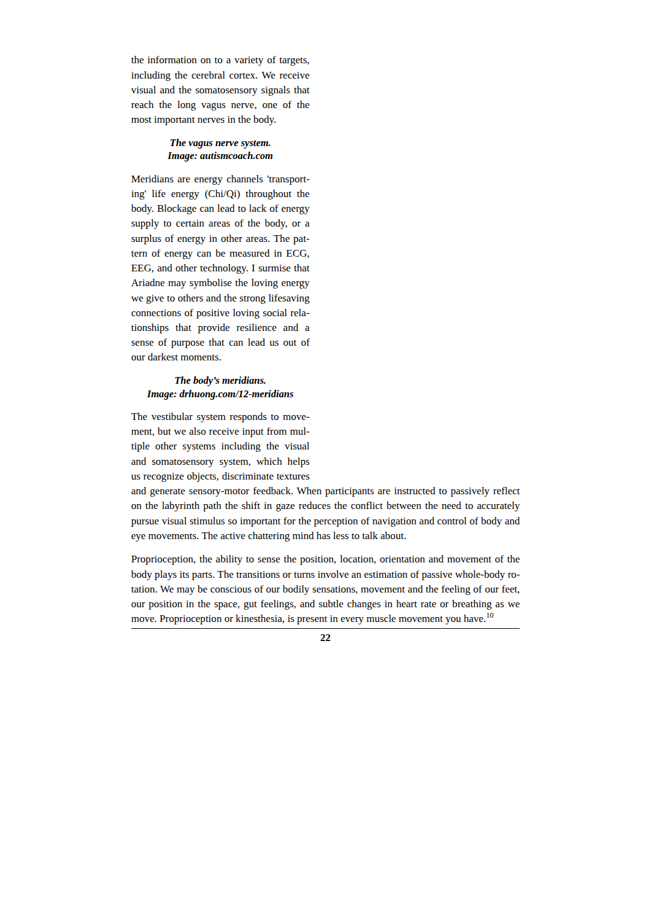the information on to a variety of targets, including the cerebral cortex. We receive visual and the somatosensory signals that reach the long vagus nerve, one of the most important nerves in the body.
The vagus nerve system.
Image: autismcoach.com
Meridians are energy channels 'transporting' life energy (Chi/Qi) throughout the body. Blockage can lead to lack of energy supply to certain areas of the body, or a surplus of energy in other areas. The pattern of energy can be measured in ECG, EEG, and other technology. I surmise that Ariadne may symbolise the loving energy we give to others and the strong lifesaving connections of positive loving social relationships that provide resilience and a sense of purpose that can lead us out of our darkest moments.
The body’s meridians.
Image: drhuong.com/12-meridians
The vestibular system responds to movement, but we also receive input from multiple other systems including the visual and somatosensory system, which helps us recognize objects, discriminate textures and generate sensory-motor feedback. When participants are instructed to passively reflect on the labyrinth path the shift in gaze reduces the conflict between the need to accurately pursue visual stimulus so important for the perception of navigation and control of body and eye movements. The active chattering mind has less to talk about.
Proprioception, the ability to sense the position, location, orientation and movement of the body plays its parts. The transitions or turns involve an estimation of passive whole-body rotation. We may be conscious of our bodily sensations, movement and the feeling of our feet, our position in the space, gut feelings, and subtle changes in heart rate or breathing as we move. Proprioception or kinesthesia, is present in every muscle movement you have.10
22